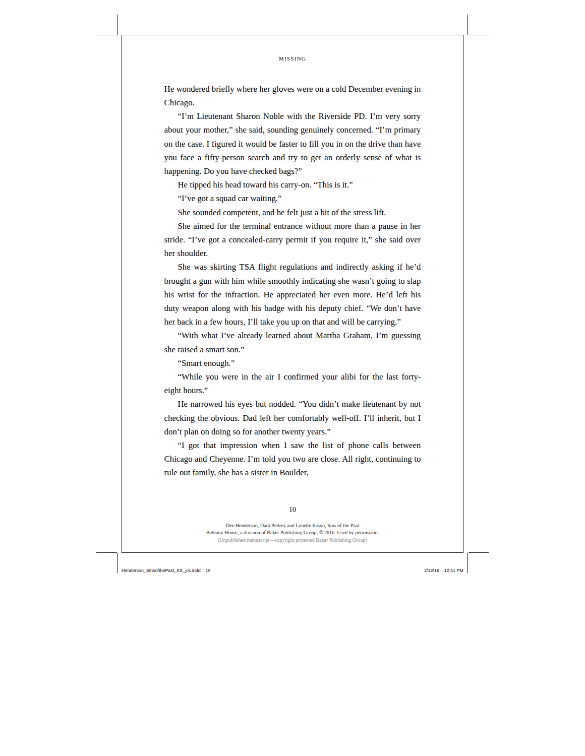Missing
He wondered briefly where her gloves were on a cold December evening in Chicago.
“I’m Lieutenant Sharon Noble with the Riverside PD. I’m very sorry about your mother,” she said, sounding genuinely concerned. “I’m primary on the case. I figured it would be faster to fill you in on the drive than have you face a fifty-person search and try to get an orderly sense of what is happening. Do you have checked bags?”
He tipped his head toward his carry-on. “This is it.”
“I’ve got a squad car waiting.”
She sounded competent, and he felt just a bit of the stress lift.
She aimed for the terminal entrance without more than a pause in her stride. “I’ve got a concealed-carry permit if you require it,” she said over her shoulder.
She was skirting TSA flight regulations and indirectly asking if he’d brought a gun with him while smoothly indicating she wasn’t going to slap his wrist for the infraction. He appreciated her even more. He’d left his duty weapon along with his badge with his deputy chief. “We don’t have her back in a few hours, I’ll take you up on that and will be carrying.”
“With what I’ve already learned about Martha Graham, I’m guessing she raised a smart son.”
“Smart enough.”
“While you were in the air I confirmed your alibi for the last forty-eight hours.”
He narrowed his eyes but nodded. “You didn’t make lieutenant by not checking the obvious. Dad left her comfortably well-off. I’ll inherit, but I don’t plan on doing so for another twenty years.”
“I got that impression when I saw the list of phone calls between Chicago and Cheyenne. I’m told you two are close. All right, continuing to rule out family, she has a sister in Boulder,
10
Dee Henderson, Dani Pettrey and Lynette Eason, Sins of the Past
Bethany House, a division of Baker Publishing Group, © 2016. Used by permission.
(Unpublished manuscript—copyright protected Baker Publishing Group)
Henderson_SinsofthePast_KS_jck.indd 10
2/12/1612:41 PM